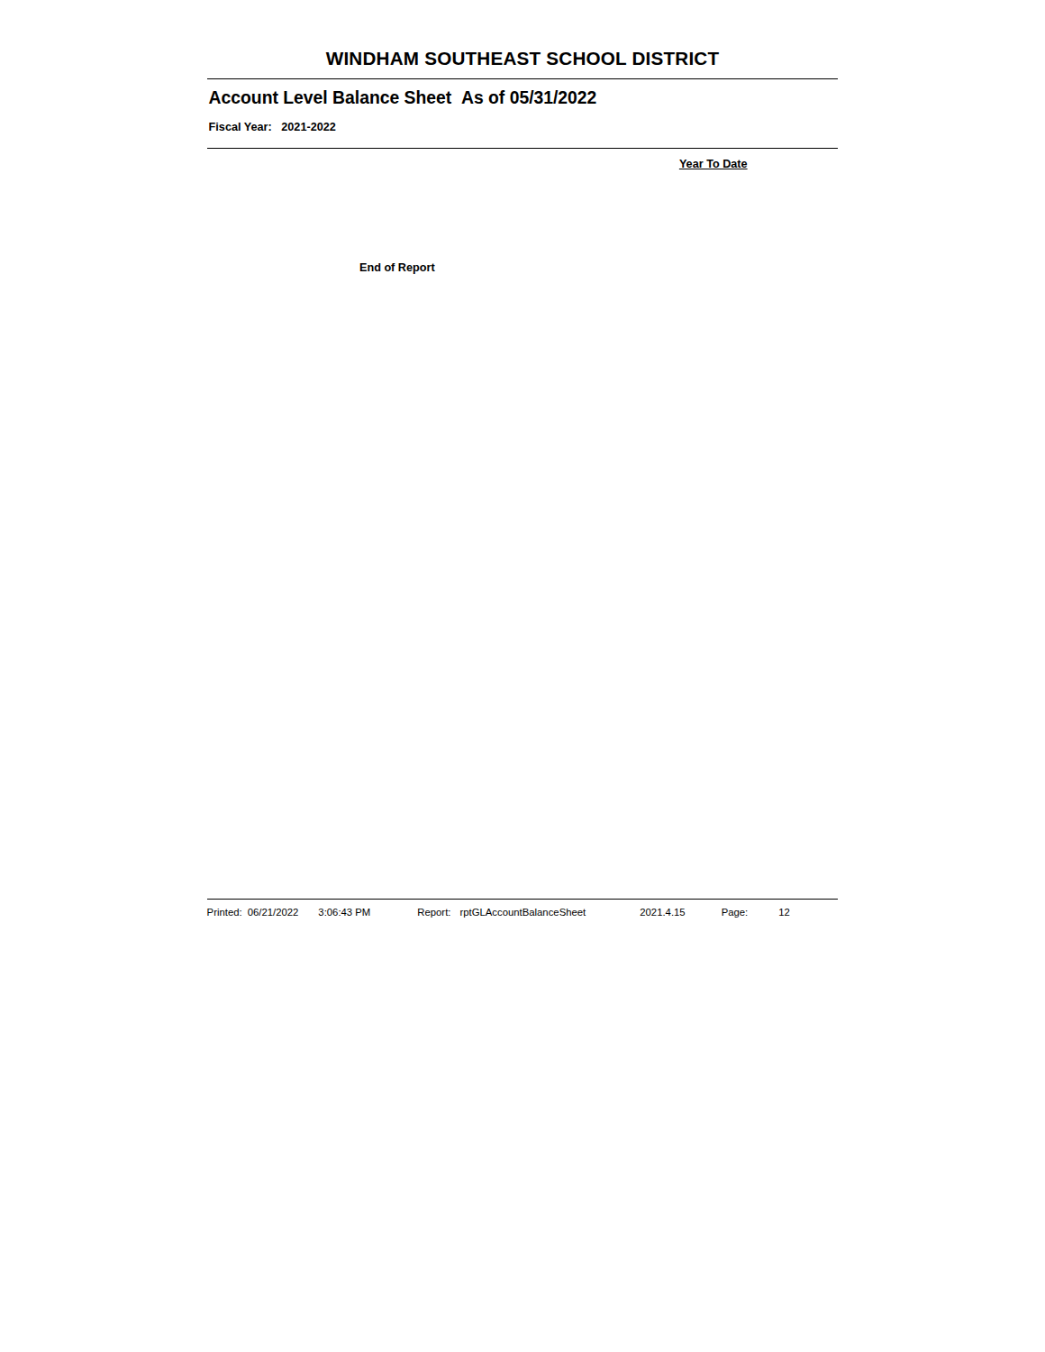WINDHAM SOUTHEAST SCHOOL DISTRICT
Account Level Balance Sheet As of 05/31/2022
Fiscal Year: 2021-2022
Year To Date
End of Report
Printed: 06/21/2022 3:06:43 PM Report: rptGLAccountBalanceSheet 2021.4.15 Page: 12